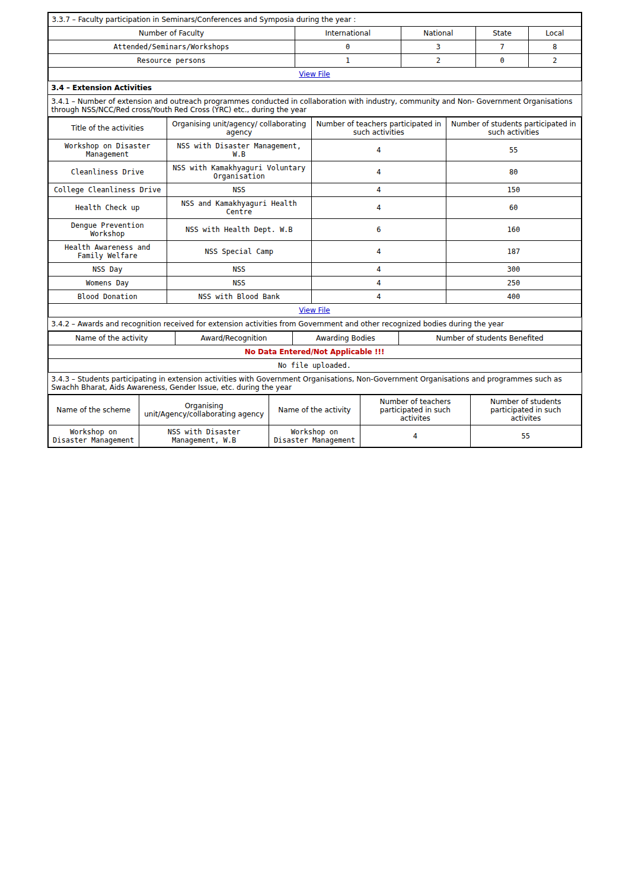3.3.7 – Faculty participation in Seminars/Conferences and Symposia during the year :
| Number of Faculty | International | National | State | Local |
| --- | --- | --- | --- | --- |
| Attended/Seminars/Workshops | 0 | 3 | 7 | 8 |
| Resource persons | 1 | 2 | 0 | 2 |
View File
3.4 – Extension Activities
3.4.1 – Number of extension and outreach programmes conducted in collaboration with industry, community and Non- Government Organisations through NSS/NCC/Red cross/Youth Red Cross (YRC) etc., during the year
| Title of the activities | Organising unit/agency/ collaborating agency | Number of teachers participated in such activities | Number of students participated in such activities |
| --- | --- | --- | --- |
| Workshop on Disaster Management | NSS with Disaster Management, W.B | 4 | 55 |
| Cleanliness Drive | NSS with Kamakhyaguri Voluntary Organisation | 4 | 80 |
| College Cleanliness Drive | NSS | 4 | 150 |
| Health Check up | NSS and Kamakhyaguri Health Centre | 4 | 60 |
| Dengue Prevention Workshop | NSS with Health Dept. W.B | 6 | 160 |
| Health Awareness and Family Welfare | NSS Special Camp | 4 | 187 |
| NSS Day | NSS | 4 | 300 |
| Womens Day | NSS | 4 | 250 |
| Blood Donation | NSS with Blood Bank | 4 | 400 |
View File
3.4.2 – Awards and recognition received for extension activities from Government and other recognized bodies during the year
| Name of the activity | Award/Recognition | Awarding Bodies | Number of students Benefited |
| --- | --- | --- | --- |
| No Data Entered/Not Applicable !!! |
No file uploaded.
3.4.3 – Students participating in extension activities with Government Organisations, Non-Government Organisations and programmes such as Swachh Bharat, Aids Awareness, Gender Issue, etc. during the year
| Name of the scheme | Organising unit/Agency/collaborating agency | Name of the activity | Number of teachers participated in such activites | Number of students participated in such activites |
| --- | --- | --- | --- | --- |
| Workshop on Disaster Management | NSS with Disaster Management, W.B | Workshop on Disaster Management | 4 | 55 |